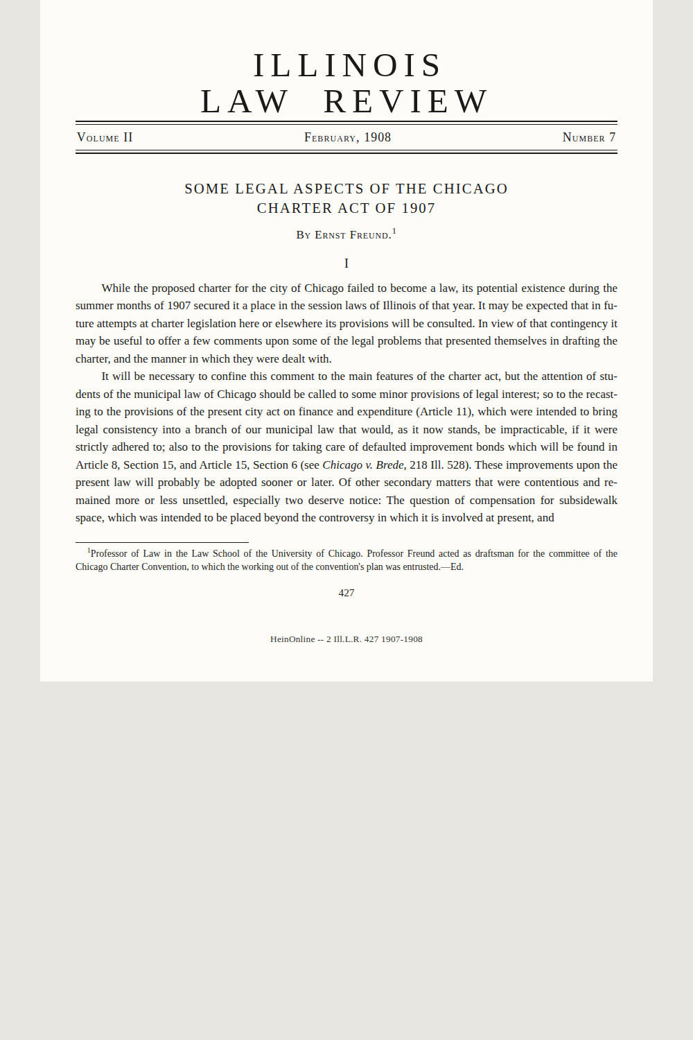ILLINOIS
LAW REVIEW
Volume II February, 1908 Number 7
Some Legal Aspects of the Chicago
Charter Act of 1907
By Ernst Freund.1
I
While the proposed charter for the city of Chicago failed to become a law, its potential existence during the summer months of 1907 secured it a place in the session laws of Illinois of that year. It may be expected that in future attempts at charter legislation here or elsewhere its provisions will be consulted. In view of that contingency it may be useful to offer a few comments upon some of the legal problems that presented themselves in drafting the charter, and the manner in which they were dealt with.
It will be necessary to confine this comment to the main features of the charter act, but the attention of students of the municipal law of Chicago should be called to some minor provisions of legal interest; so to the recasting to the provisions of the present city act on finance and expenditure (Article 11), which were intended to bring legal consistency into a branch of our municipal law that would, as it now stands, be impracticable, if it were strictly adhered to; also to the provisions for taking care of defaulted improvement bonds which will be found in Article 8, Section 15, and Article 15, Section 6 (see Chicago v. Brede, 218 Ill. 528). These improvements upon the present law will probably be adopted sooner or later. Of other secondary matters that were contentious and remained more or less unsettled, especially two deserve notice: The question of compensation for subsidewalk space, which was intended to be placed beyond the controversy in which it is involved at present, and
1Professor of Law in the Law School of the University of Chicago. Professor Freund acted as draftsman for the committee of the Chicago Charter Convention, to which the working out of the convention's plan was entrusted.—Ed.
427
HeinOnline -- 2 Ill.L.R. 427 1907-1908